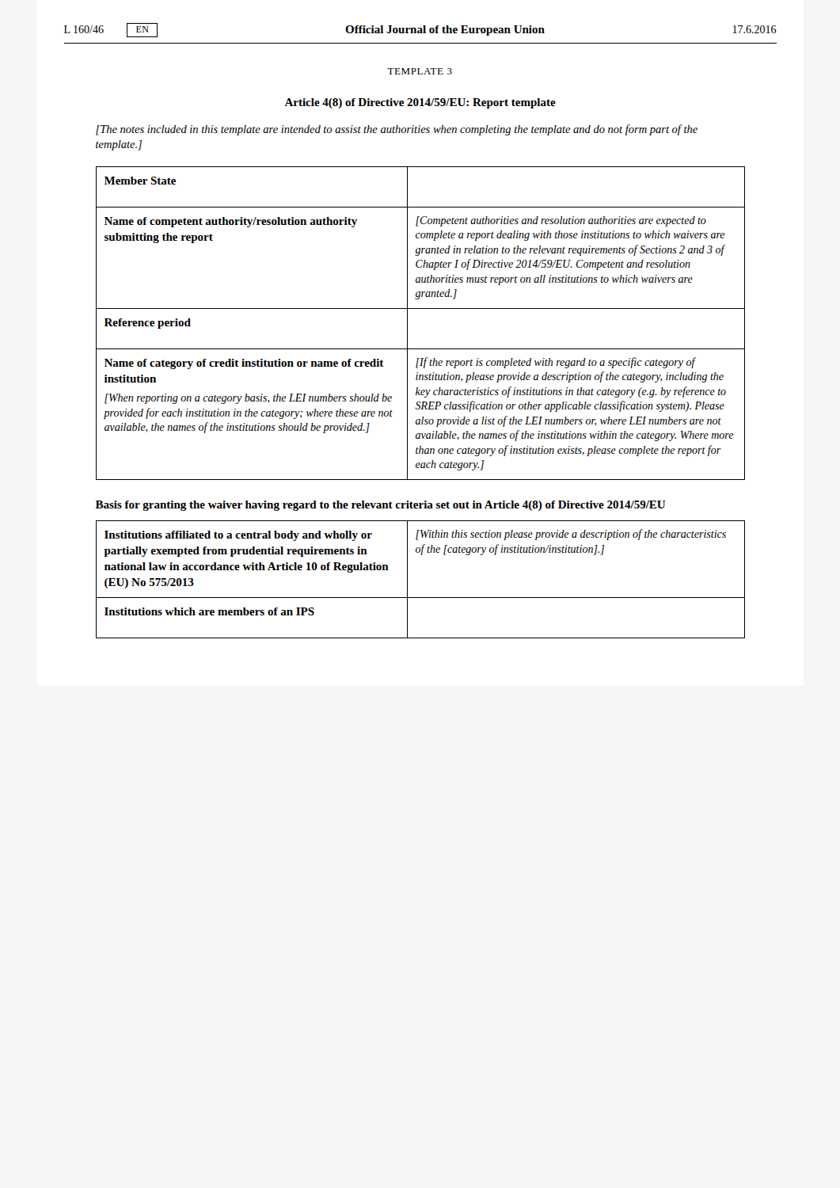L 160/46 EN
Official Journal of the European Union
17.6.2016
TEMPLATE 3
Article 4(8) of Directive 2014/59/EU: Report template
[The notes included in this template are intended to assist the authorities when completing the template and do not form part of the template.]
| Member State | |
| Name of competent authority/resolution authority submitting the report | [Competent authorities and resolution authorities are expected to complete a report dealing with those institutions to which waivers are granted in relation to the relevant requirements of Sections 2 and 3 of Chapter I of Directive 2014/59/EU. Competent and resolution authorities must report on all institutions to which waivers are granted.] |
| Reference period | |
| Name of category of credit institution or name of credit institution [When reporting on a category basis, the LEI numbers should be provided for each institution in the category; where these are not available, the names of the institutions should be provided.] | [If the report is completed with regard to a specific category of institution, please provide a description of the category, including the key characteristics of institutions in that category (e.g. by reference to SREP classification or other applicable classification system). Please also provide a list of the LEI numbers or, where LEI numbers are not available, the names of the institutions within the category. Where more than one category of institution exists, please complete the report for each category.] |
Basis for granting the waiver having regard to the relevant criteria set out in Article 4(8) of Directive 2014/59/EU
| Institutions affiliated to a central body and wholly or partially exempted from prudential requirements in national law in accordance with Article 10 of Regulation (EU) No 575/2013 | [Within this section please provide a description of the characteristics of the [category of institution/institution].] |
| Institutions which are members of an IPS | |